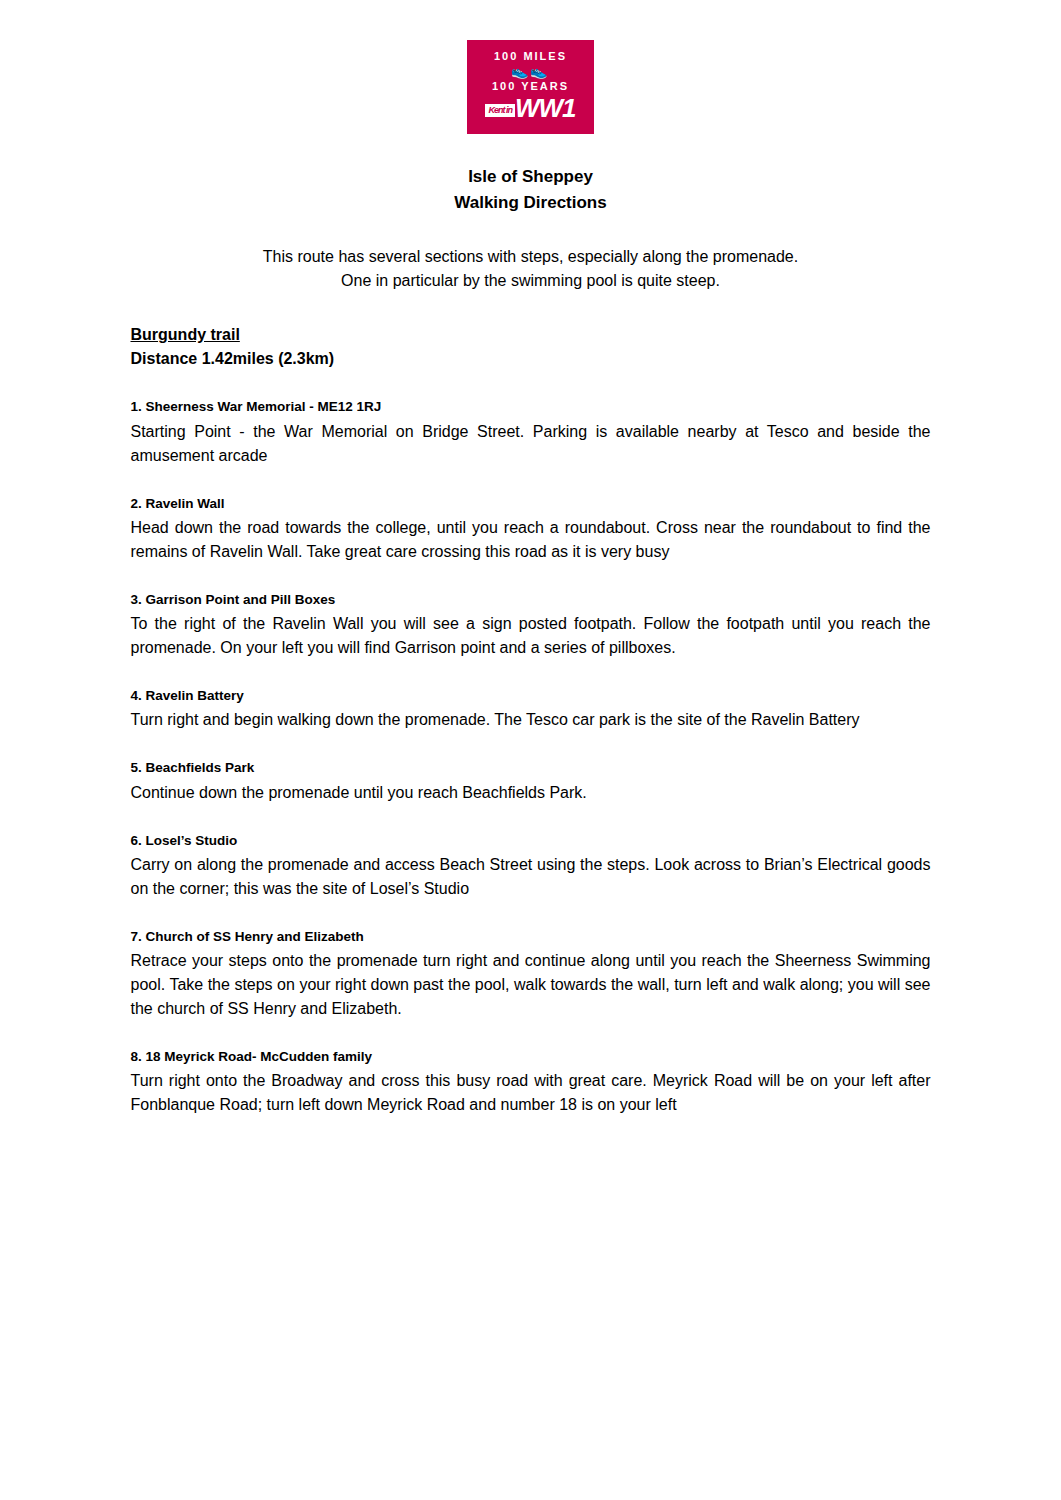100 MILES
👟👟
100 YEARS
Kent in WW1
Isle of SheppeyWalking Directions
This route has several sections with steps, especially along the promenade.
One in particular by the swimming pool is quite steep.
Burgundy trail
Distance 1.42miles (2.3km)
1. Sheerness War Memorial - ME12 1RJ
Starting Point - the War Memorial on Bridge Street. Parking is available nearby at Tesco and beside the amusement arcade
2. Ravelin Wall
Head down the road towards the college, until you reach a roundabout. Cross near the roundabout to find the remains of Ravelin Wall. Take great care crossing this road as it is very busy
3. Garrison Point and Pill Boxes
To the right of the Ravelin Wall you will see a sign posted footpath. Follow the footpath until you reach the promenade. On your left you will find Garrison point and a series of pillboxes.
4. Ravelin Battery
Turn right and begin walking down the promenade. The Tesco car park is the site of the Ravelin Battery
5. Beachfields Park
Continue down the promenade until you reach Beachfields Park.
6. Losel’s Studio
Carry on along the promenade and access Beach Street using the steps. Look across to Brian’s Electrical goods on the corner; this was the site of Losel’s Studio
7. Church of SS Henry and Elizabeth
Retrace your steps onto the promenade turn right and continue along until you reach the Sheerness Swimming pool. Take the steps on your right down past the pool, walk towards the wall, turn left and walk along; you will see the church of SS Henry and Elizabeth.
8. 18 Meyrick Road- McCudden family
Turn right onto the Broadway and cross this busy road with great care. Meyrick Road will be on your left after Fonblanque Road; turn left down Meyrick Road and number 18 is on your left